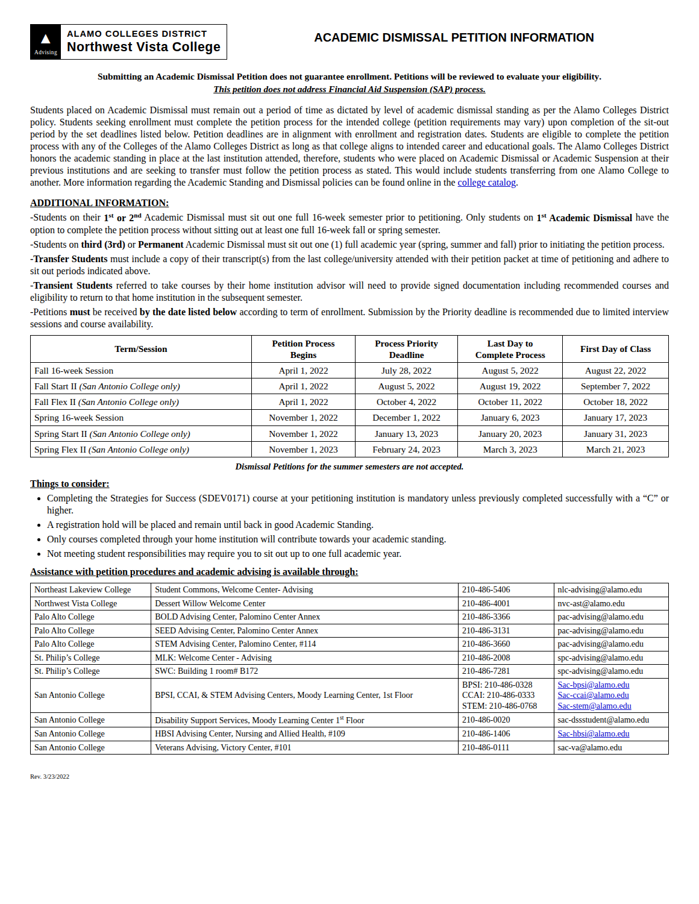▲
Advising
ALAMO COLLEGES DISTRICT
Northwest Vista College
ACADEMIC DISMISSAL PETITION INFORMATION
Submitting an Academic Dismissal Petition does not guarantee enrollment. Petitions will be reviewed to evaluate your eligibility.
This petition does not address Financial Aid Suspension (SAP) process.
Students placed on Academic Dismissal must remain out a period of time as dictated by level of academic dismissal standing as per the Alamo Colleges District policy. Students seeking enrollment must complete the petition process for the intended college (petition requirements may vary) upon completion of the sit-out period by the set deadlines listed below. Petition deadlines are in alignment with enrollment and registration dates. Students are eligible to complete the petition process with any of the Colleges of the Alamo Colleges District as long as that college aligns to intended career and educational goals. The Alamo Colleges District honors the academic standing in place at the last institution attended, therefore, students who were placed on Academic Dismissal or Academic Suspension at their previous institutions and are seeking to transfer must follow the petition process as stated. This would include students transferring from one Alamo College to another. More information regarding the Academic Standing and Dismissal policies can be found online in the college catalog.
ADDITIONAL INFORMATION:
-Students on their 1st or 2nd Academic Dismissal must sit out one full 16-week semester prior to petitioning. Only students on 1st Academic Dismissal have the option to complete the petition process without sitting out at least one full 16-week fall or spring semester.
-Students on third (3rd) or Permanent Academic Dismissal must sit out one (1) full academic year (spring, summer and fall) prior to initiating the petition process.
-Transfer Students must include a copy of their transcript(s) from the last college/university attended with their petition packet at time of petitioning and adhere to sit out periods indicated above.
-Transient Students referred to take courses by their home institution advisor will need to provide signed documentation including recommended courses and eligibility to return to that home institution in the subsequent semester.
-Petitions must be received by the date listed below according to term of enrollment. Submission by the Priority deadline is recommended due to limited interview sessions and course availability.
| Term/Session | Petition Process Begins | Process Priority Deadline | Last Day to Complete Process | First Day of Class |
| --- | --- | --- | --- | --- |
| Fall 16-week Session | April 1, 2022 | July 28, 2022 | August 5, 2022 | August 22, 2022 |
| Fall Start II (San Antonio College only) | April 1, 2022 | August 5, 2022 | August 19, 2022 | September 7, 2022 |
| Fall Flex II (San Antonio College only) | April 1, 2022 | October 4, 2022 | October 11, 2022 | October 18, 2022 |
| Spring 16-week Session | November 1, 2022 | December 1, 2022 | January 6, 2023 | January 17, 2023 |
| Spring Start II (San Antonio College only) | November 1, 2022 | January 13, 2023 | January 20, 2023 | January 31, 2023 |
| Spring Flex II (San Antonio College only) | November 1, 2023 | February 24, 2023 | March 3, 2023 | March 21, 2023 |
Dismissal Petitions for the summer semesters are not accepted.
Things to consider:
Completing the Strategies for Success (SDEV0171) course at your petitioning institution is mandatory unless previously completed successfully with a “C” or higher.
A registration hold will be placed and remain until back in good Academic Standing.
Only courses completed through your home institution will contribute towards your academic standing.
Not meeting student responsibilities may require you to sit out up to one full academic year.
Assistance with petition procedures and academic advising is available through:
| Northeast Lakeview College | Student Commons, Welcome Center- Advising | 210-486-5406 | nlc-advising@alamo.edu |
| Northwest Vista College | Dessert Willow Welcome Center | 210-486-4001 | nvc-ast@alamo.edu |
| Palo Alto College | BOLD Advising Center, Palomino Center Annex | 210-486-3366 | pac-advising@alamo.edu |
| Palo Alto College | SEED Advising Center, Palomino Center Annex | 210-486-3131 | pac-advising@alamo.edu |
| Palo Alto College | STEM Advising Center, Palomino Center, #114 | 210-486-3660 | pac-advising@alamo.edu |
| St. Philip’s College | MLK: Welcome Center - Advising | 210-486-2008 | spc-advising@alamo.edu |
| St. Philip’s College | SWC: Building 1 room# B172 | 210-486-7281 | spc-advising@alamo.edu |
| San Antonio College | BPSI, CCAI, & STEM Advising Centers, Moody Learning Center, 1st Floor | BPSI: 210-486-0328 CCAI: 210-486-0333 STEM: 210-486-0768 | Sac-bpsi@alamo.edu Sac-ccai@alamo.edu Sac-stem@alamo.edu |
| San Antonio College | Disability Support Services, Moody Learning Center 1 st Floor | 210-486-0020 | sac-dssstudent@alamo.edu |
| San Antonio College | HBSI Advising Center, Nursing and Allied Health, #109 | 210-486-1406 | Sac-hbsi@alamo.edu |
| San Antonio College | Veterans Advising, Victory Center, #101 | 210-486-0111 | sac-va@alamo.edu |
Rev. 3/23/2022